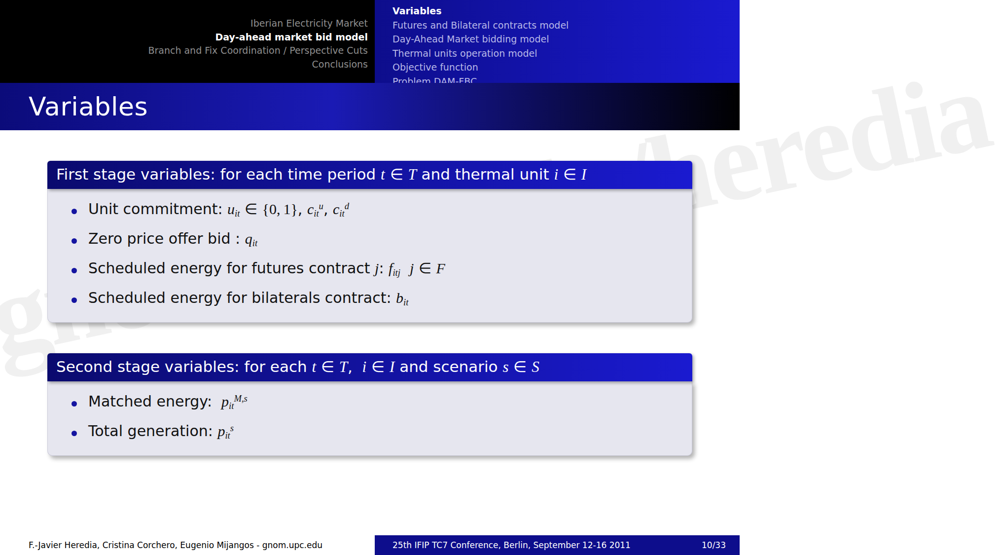gnom.upc.edu/heredia
Iberian Electricity Market
Day-ahead market bid model
Branch and Fix Coordination / Perspective Cuts
Conclusions
Variables
Futures and Bilateral contracts model
Day-Ahead Market bidding model
Thermal units operation model
Objective function
Problem DAM-FBC
Results
Variables
First stage variables: for each time period t ∈ T and thermal unit i ∈ I
Unit commitment: uit ∈ {0, 1}, citu, citd
Zero price offer bid : qit
Scheduled energy for futures contract j: fitj j ∈ F
Scheduled energy for bilaterals contract: bit
Second stage variables: for each t ∈ T, i ∈ I and scenario s ∈ S
Matched energy: pitM,s
Total generation: pits
F.-Javier Heredia, Cristina Corchero, Eugenio Mijangos - gnom.upc.edu
25th IFIP TC7 Conference, Berlin, September 12-16 2011 10/33